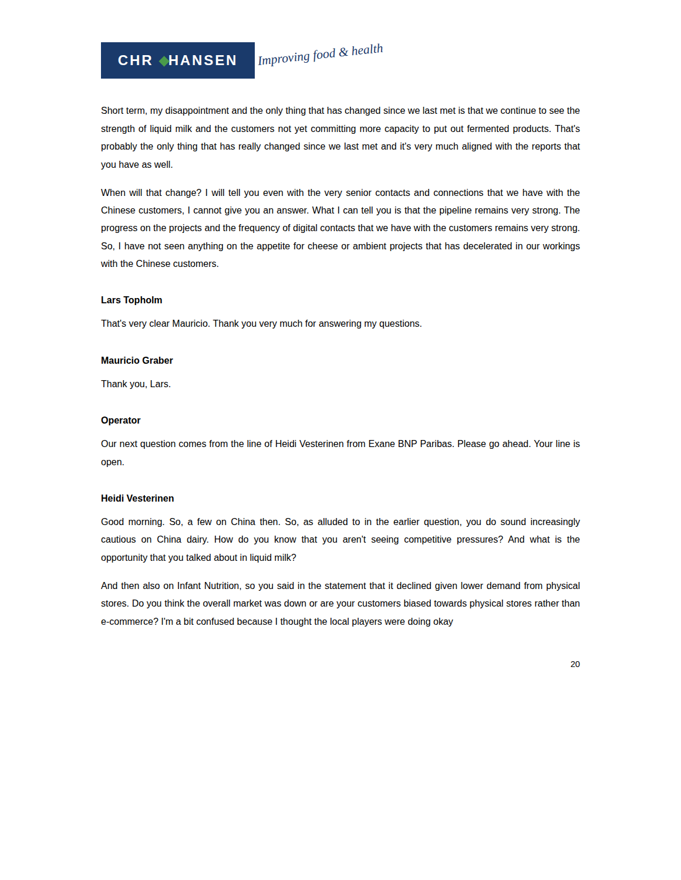CHR HANSEN
Improving food & health
Short term, my disappointment and the only thing that has changed since we last met is that we continue to see the strength of liquid milk and the customers not yet committing more capacity to put out fermented products. That's probably the only thing that has really changed since we last met and it's very much aligned with the reports that you have as well.
When will that change? I will tell you even with the very senior contacts and connections that we have with the Chinese customers, I cannot give you an answer. What I can tell you is that the pipeline remains very strong. The progress on the projects and the frequency of digital contacts that we have with the customers remains very strong. So, I have not seen anything on the appetite for cheese or ambient projects that has decelerated in our workings with the Chinese customers.
Lars Topholm
That's very clear Mauricio. Thank you very much for answering my questions.
Mauricio Graber
Thank you, Lars.
Operator
Our next question comes from the line of Heidi Vesterinen from Exane BNP Paribas. Please go ahead. Your line is open.
Heidi Vesterinen
Good morning. So, a few on China then. So, as alluded to in the earlier question, you do sound increasingly cautious on China dairy. How do you know that you aren't seeing competitive pressures? And what is the opportunity that you talked about in liquid milk?
And then also on Infant Nutrition, so you said in the statement that it declined given lower demand from physical stores. Do you think the overall market was down or are your customers biased towards physical stores rather than e-commerce? I'm a bit confused because I thought the local players were doing okay
20